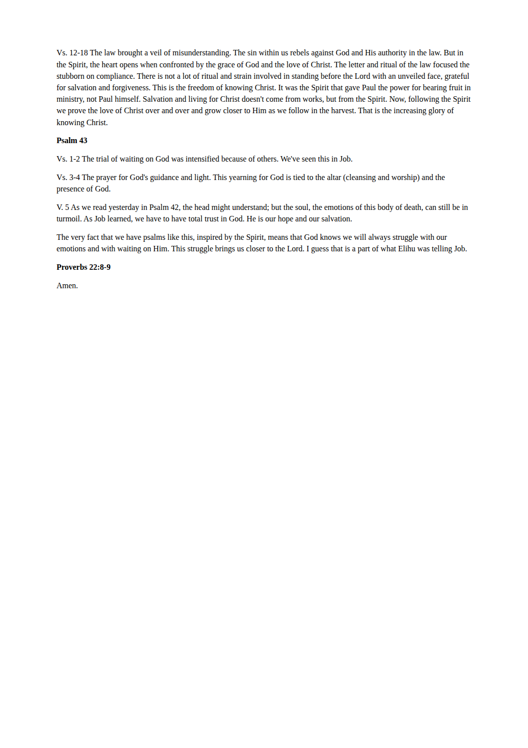Vs. 12-18 The law brought a veil of misunderstanding. The sin within us rebels against God and His authority in the law. But in the Spirit, the heart opens when confronted by the grace of God and the love of Christ. The letter and ritual of the law focused the stubborn on compliance. There is not a lot of ritual and strain involved in standing before the Lord with an unveiled face, grateful for salvation and forgiveness. This is the freedom of knowing Christ. It was the Spirit that gave Paul the power for bearing fruit in ministry, not Paul himself. Salvation and living for Christ doesn't come from works, but from the Spirit. Now, following the Spirit we prove the love of Christ over and over and grow closer to Him as we follow in the harvest. That is the increasing glory of knowing Christ.
Psalm 43
Vs. 1-2 The trial of waiting on God was intensified because of others. We've seen this in Job.
Vs. 3-4 The prayer for God's guidance and light. This yearning for God is tied to the altar (cleansing and worship) and the presence of God.
V. 5 As we read yesterday in Psalm 42, the head might understand; but the soul, the emotions of this body of death, can still be in turmoil. As Job learned, we have to have total trust in God. He is our hope and our salvation.
The very fact that we have psalms like this, inspired by the Spirit, means that God knows we will always struggle with our emotions and with waiting on Him. This struggle brings us closer to the Lord. I guess that is a part of what Elihu was telling Job.
Proverbs 22:8-9
Amen.